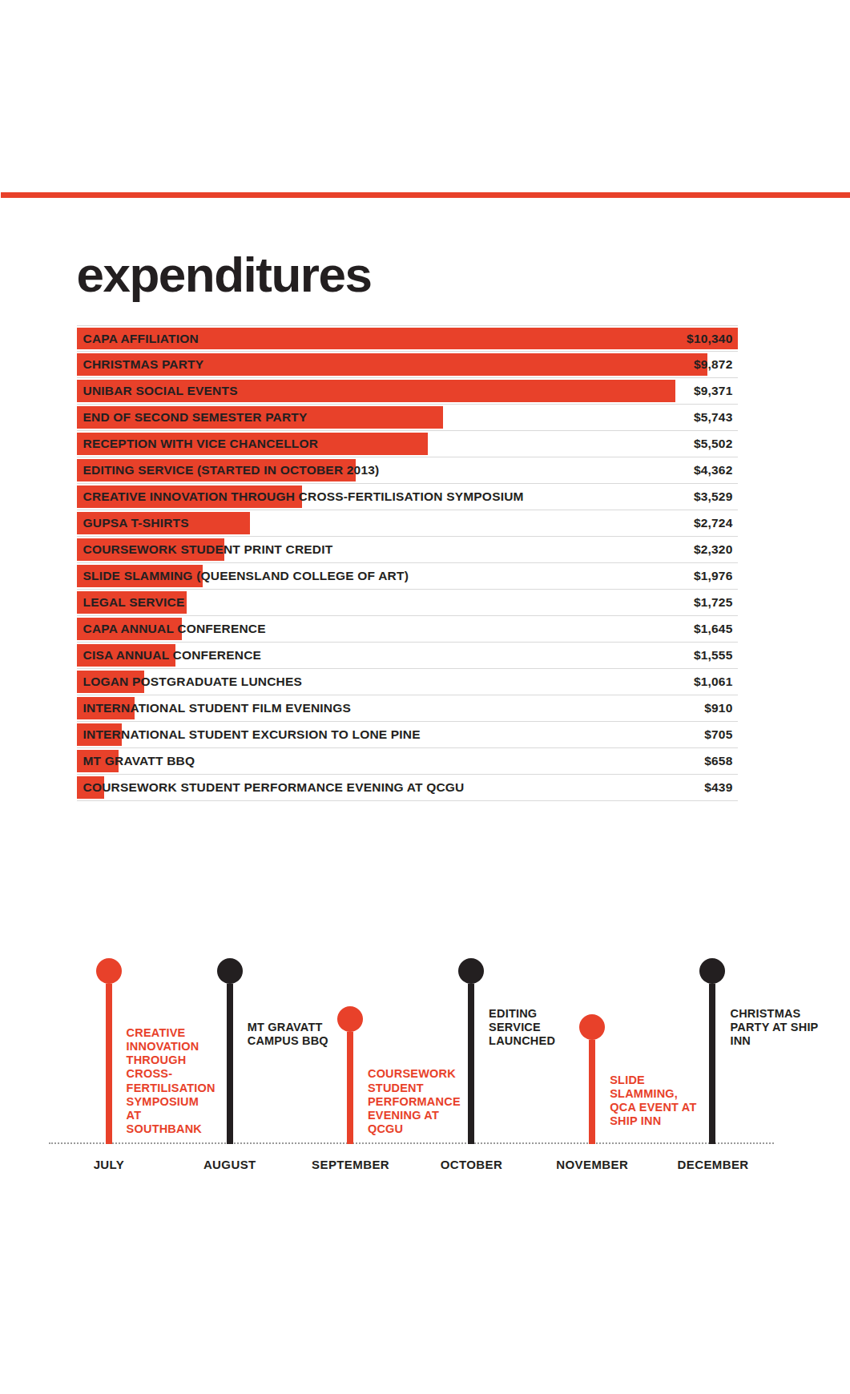expenditures
CAPA AFFILIATION
$10,340
CHRISTMAS PARTY
$9,872
UNIBAR SOCIAL EVENTS
$9,371
END OF SECOND SEMESTER PARTY
$5,743
RECEPTION WITH VICE CHANCELLOR
$5,502
EDITING SERVICE (STARTED IN OCTOBER 2013)
$4,362
CREATIVE INNOVATION THROUGH CROSS-FERTILISATION SYMPOSIUM
$3,529
GUPSA T-SHIRTS
$2,724
COURSEWORK STUDENT PRINT CREDIT
$2,320
SLIDE SLAMMING (QUEENSLAND COLLEGE OF ART)
$1,976
LEGAL SERVICE
$1,725
CAPA ANNUAL CONFERENCE
$1,645
CISA ANNUAL CONFERENCE
$1,555
LOGAN POSTGRADUATE LUNCHES
$1,061
INTERNATIONAL STUDENT FILM EVENINGS
$910
INTERNATIONAL STUDENT EXCURSION TO LONE PINE
$705
MT GRAVATT BBQ
$658
COURSEWORK STUDENT PERFORMANCE EVENING AT QCGU
$439
Creative Innovation through Cross-Fertilisation Symposium at Southbank
Mt Gravatt Campus BBQ
Coursework Student Performance Evening at QCGU
Editing Service Launched
Slide Slamming, QCA Event at Ship Inn
Christmas Party at Ship Inn
July August September October November December